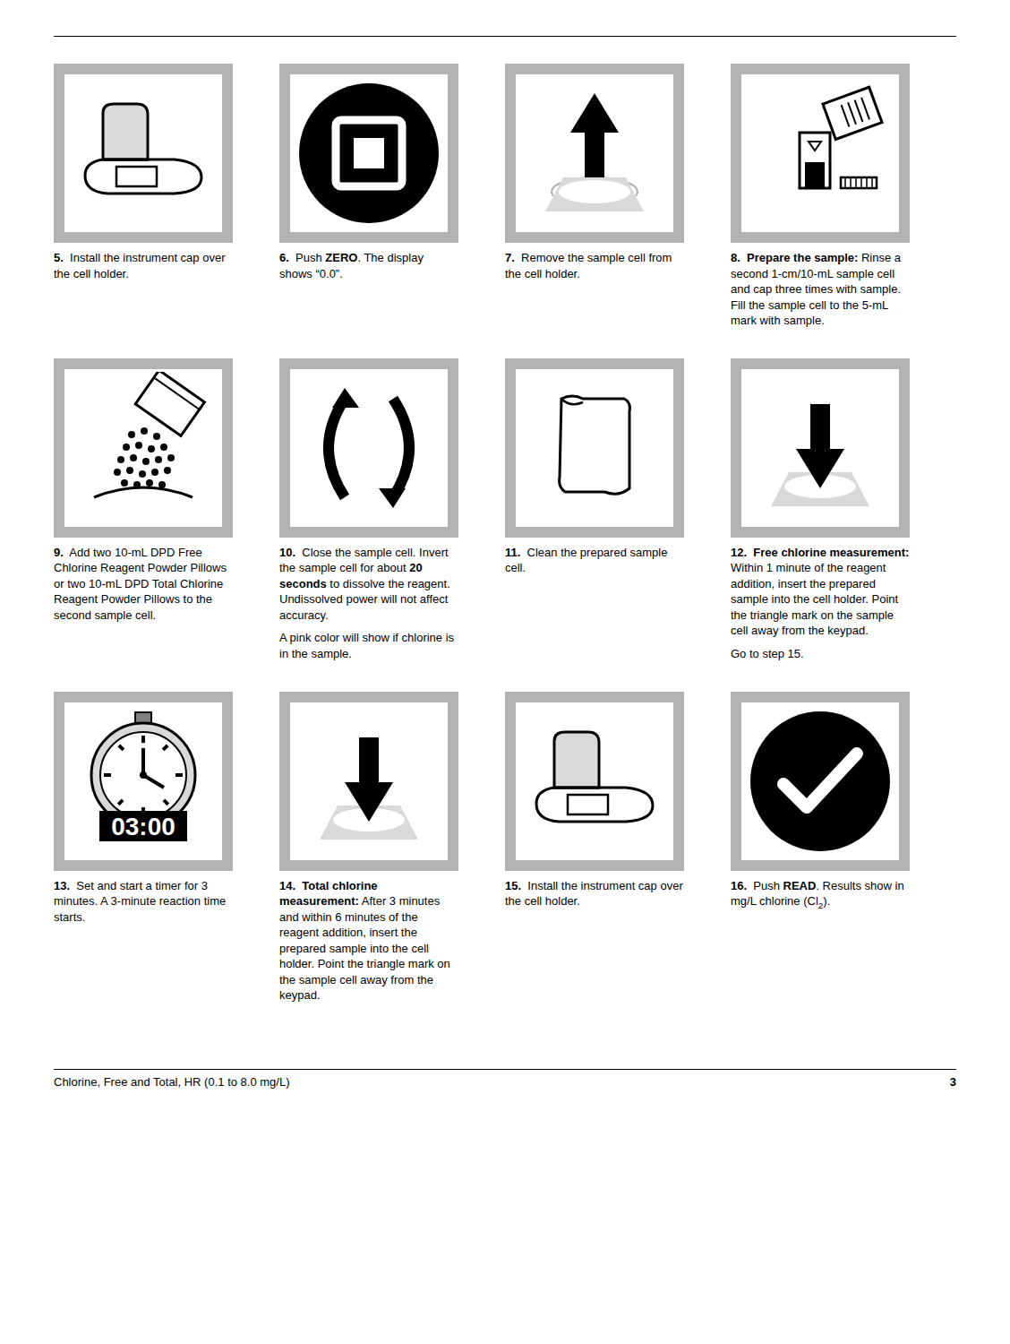| 5. Install the instrument cap over the cell holder. | 6. Push ZERO . The display shows “0.0”. | 7. Remove the sample cell from the cell holder. | 8. Prepare the sample: Rinse a second 1-cm/10-mL sample cell and cap three times with sample. Fill the sample cell to the 5-mL mark with sample. |
| 9. Add two 10-mL DPD Free Chlorine Reagent Powder Pillows or two 10-mL DPD Total Chlorine Reagent Powder Pillows to the second sample cell. | 10. Close the sample cell. Invert the sample cell for about 20 seconds to dissolve the reagent. Undissolved power will not affect accuracy. A pink color will show if chlorine is in the sample. | 11. Clean the prepared sample cell. | 12. Free chlorine measurement: Within 1 minute of the reagent addition, insert the prepared sample into the cell holder. Point the triangle mark on the sample cell away from the keypad. Go to step 15. |
| 03:00 13. Set and start a timer for 3 minutes. A 3-minute reaction time starts. | 14. Total chlorine measurement: After 3 minutes and within 6 minutes of the reagent addition, insert the prepared sample into the cell holder. Point the triangle mark on the sample cell away from the keypad. | 15. Install the instrument cap over the cell holder. | 16. Push READ . Results show in mg/L chlorine (Cl 2 ). |
Chlorine, Free and Total, HR (0.1 to 8.0 mg/L) 3